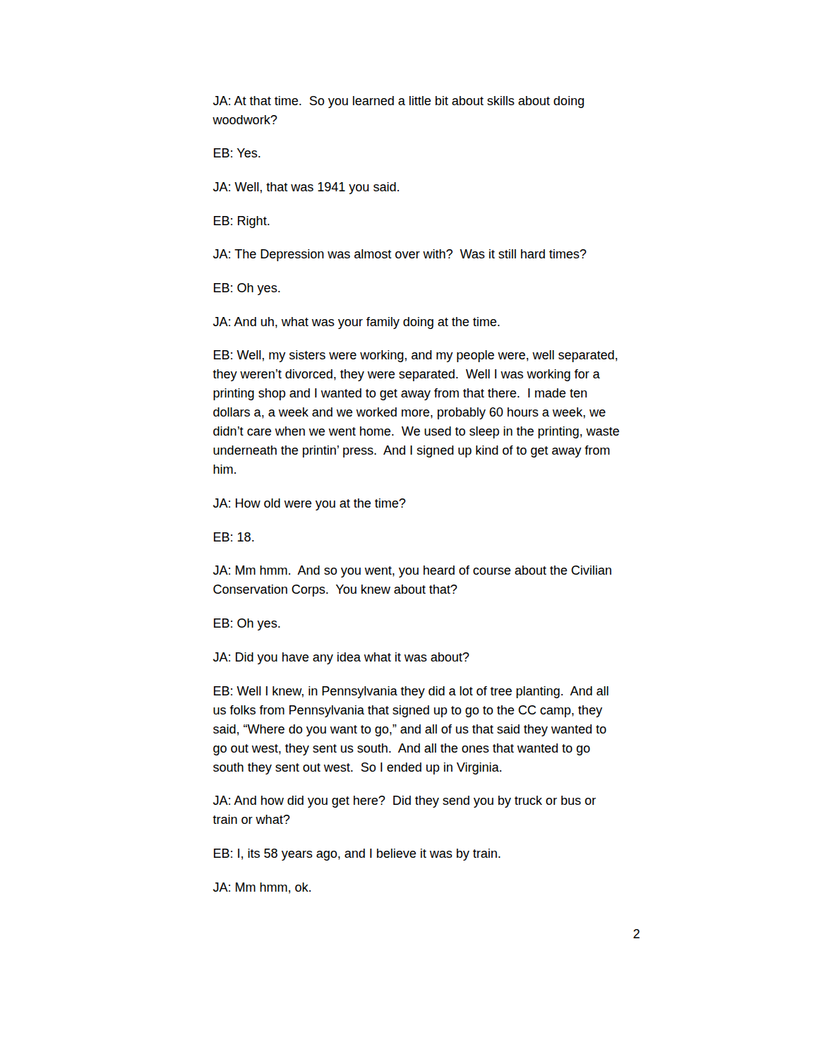JA: At that time. So you learned a little bit about skills about doing woodwork?
EB: Yes.
JA: Well, that was 1941 you said.
EB: Right.
JA: The Depression was almost over with? Was it still hard times?
EB: Oh yes.
JA: And uh, what was your family doing at the time.
EB: Well, my sisters were working, and my people were, well separated, they weren’t divorced, they were separated. Well I was working for a printing shop and I wanted to get away from that there. I made ten dollars a, a week and we worked more, probably 60 hours a week, we didn’t care when we went home. We used to sleep in the printing, waste underneath the printin’ press. And I signed up kind of to get away from him.
JA: How old were you at the time?
EB: 18.
JA: Mm hmm. And so you went, you heard of course about the Civilian Conservation Corps. You knew about that?
EB: Oh yes.
JA: Did you have any idea what it was about?
EB: Well I knew, in Pennsylvania they did a lot of tree planting. And all us folks from Pennsylvania that signed up to go to the CC camp, they said, “Where do you want to go,” and all of us that said they wanted to go out west, they sent us south. And all the ones that wanted to go south they sent out west. So I ended up in Virginia.
JA: And how did you get here? Did they send you by truck or bus or train or what?
EB: I, its 58 years ago, and I believe it was by train.
JA: Mm hmm, ok.
2